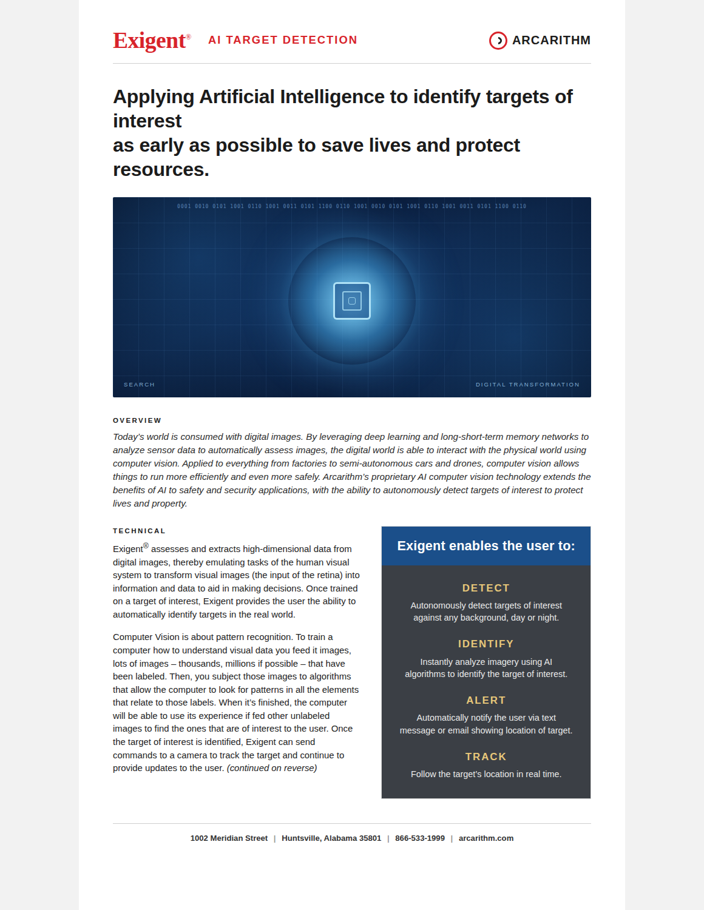Exigent® AI Target Detection
ARCARITHM
Applying Artificial Intelligence to identify targets of interest
as early as possible to save lives and protect resources.
0001 0010 0101 1001 0110 1001 0011 0101 1100 0110 1001 0010 0101 1001 0110 1001 0011 0101 1100 0110
Search Digital Transformation
Overview
Today’s world is consumed with digital images. By leveraging deep learning and long-short-term memory networks to analyze sensor data to automatically assess images, the digital world is able to interact with the physical world using computer vision. Applied to everything from factories to semi-autonomous cars and drones, computer vision allows things to run more efficiently and even more safely. Arcarithm’s proprietary AI computer vision technology extends the benefits of AI to safety and security applications, with the ability to autonomously detect targets of interest to protect lives and property.
Technical
Exigent® assesses and extracts high-dimensional data from digital images, thereby emulating tasks of the human visual system to transform visual images (the input of the retina) into information and data to aid in making decisions. Once trained on a target of interest, Exigent provides the user the ability to automatically identify targets in the real world.
Computer Vision is about pattern recognition. To train a computer how to understand visual data you feed it images, lots of images – thousands, millions if possible – that have been labeled. Then, you subject those images to algorithms that allow the computer to look for patterns in all the elements that relate to those labels. When it’s finished, the computer will be able to use its experience if fed other unlabeled images to find the ones that are of interest to the user. Once the target of interest is identified, Exigent can send commands to a camera to track the target and continue to provide updates to the user. (continued on reverse)
Exigent enables the user to:
Detect
Autonomously detect targets of interest
against any background, day or night.
Identify
Instantly analyze imagery using AI
algorithms to identify the target of interest.
Alert
Automatically notify the user via text
message or email showing location of target.
Track
Follow the target’s location in real time.
1002 Meridian Street | Huntsville, Alabama 35801 | 866-533-1999 | arcarithm.com